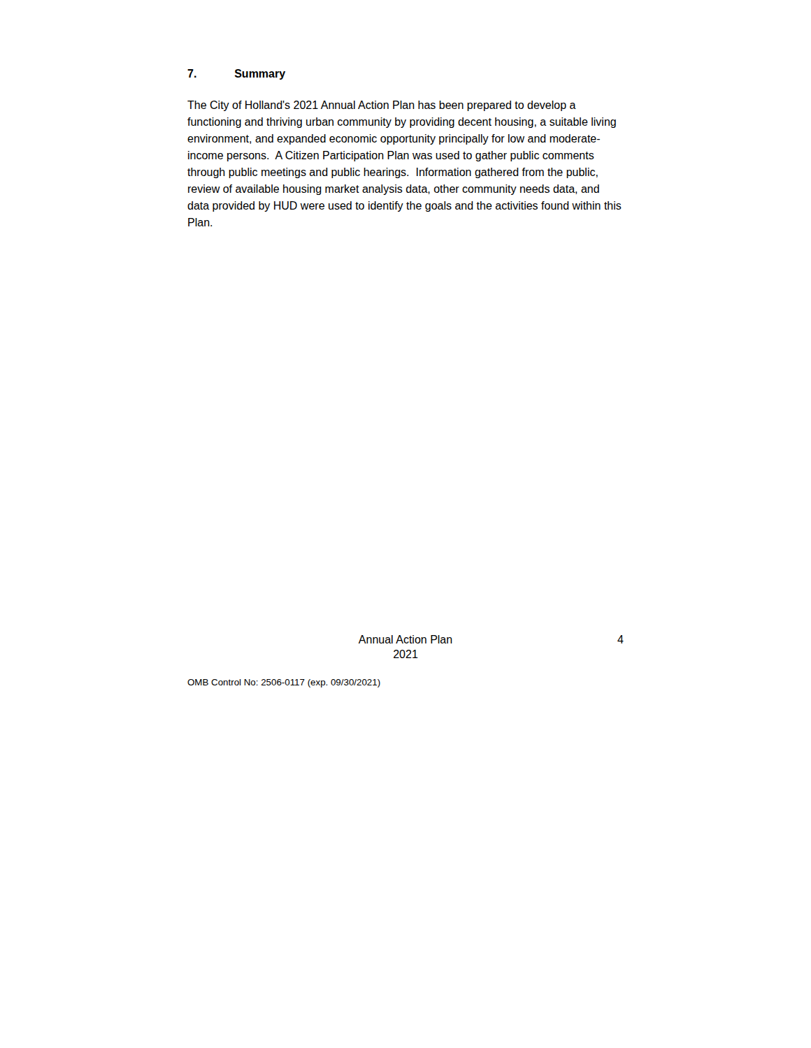7. Summary
The City of Holland's 2021 Annual Action Plan has been prepared to develop a functioning and thriving urban community by providing decent housing, a suitable living environment, and expanded economic opportunity principally for low and moderate-income persons. A Citizen Participation Plan was used to gather public comments through public meetings and public hearings. Information gathered from the public, review of available housing market analysis data, other community needs data, and data provided by HUD were used to identify the goals and the activities found within this Plan.
Annual Action Plan
2021 4
OMB Control No: 2506-0117 (exp. 09/30/2021)